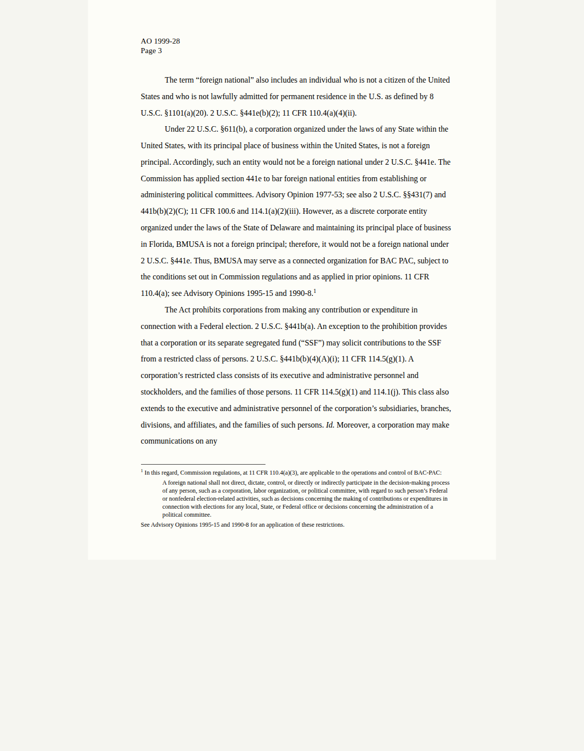AO 1999-28
Page 3
The term “foreign national” also includes an individual who is not a citizen of the United States and who is not lawfully admitted for permanent residence in the U.S. as defined by 8 U.S.C. §1101(a)(20). 2 U.S.C. §441e(b)(2); 11 CFR 110.4(a)(4)(ii).
Under 22 U.S.C. §611(b), a corporation organized under the laws of any State within the United States, with its principal place of business within the United States, is not a foreign principal. Accordingly, such an entity would not be a foreign national under 2 U.S.C. §441e. The Commission has applied section 441e to bar foreign national entities from establishing or administering political committees. Advisory Opinion 1977-53; see also 2 U.S.C. §§431(7) and 441b(b)(2)(C); 11 CFR 100.6 and 114.1(a)(2)(iii). However, as a discrete corporate entity organized under the laws of the State of Delaware and maintaining its principal place of business in Florida, BMUSA is not a foreign principal; therefore, it would not be a foreign national under 2 U.S.C. §441e. Thus, BMUSA may serve as a connected organization for BAC PAC, subject to the conditions set out in Commission regulations and as applied in prior opinions. 11 CFR 110.4(a); see Advisory Opinions 1995-15 and 1990-8.1
The Act prohibits corporations from making any contribution or expenditure in connection with a Federal election. 2 U.S.C. §441b(a). An exception to the prohibition provides that a corporation or its separate segregated fund (“SSF”) may solicit contributions to the SSF from a restricted class of persons. 2 U.S.C. §441b(b)(4)(A)(i); 11 CFR 114.5(g)(1). A corporation’s restricted class consists of its executive and administrative personnel and stockholders, and the families of those persons. 11 CFR 114.5(g)(1) and 114.1(j). This class also extends to the executive and administrative personnel of the corporation’s subsidiaries, branches, divisions, and affiliates, and the families of such persons. Id. Moreover, a corporation may make communications on any
1 In this regard, Commission regulations, at 11 CFR 110.4(a)(3), are applicable to the operations and control of BAC-PAC:
A foreign national shall not direct, dictate, control, or directly or indirectly participate in the decision-making process of any person, such as a corporation, labor organization, or political committee, with regard to such person’s Federal or nonfederal election-related activities, such as decisions concerning the making of contributions or expenditures in connection with elections for any local, State, or Federal office or decisions concerning the administration of a political committee.
See Advisory Opinions 1995-15 and 1990-8 for an application of these restrictions.